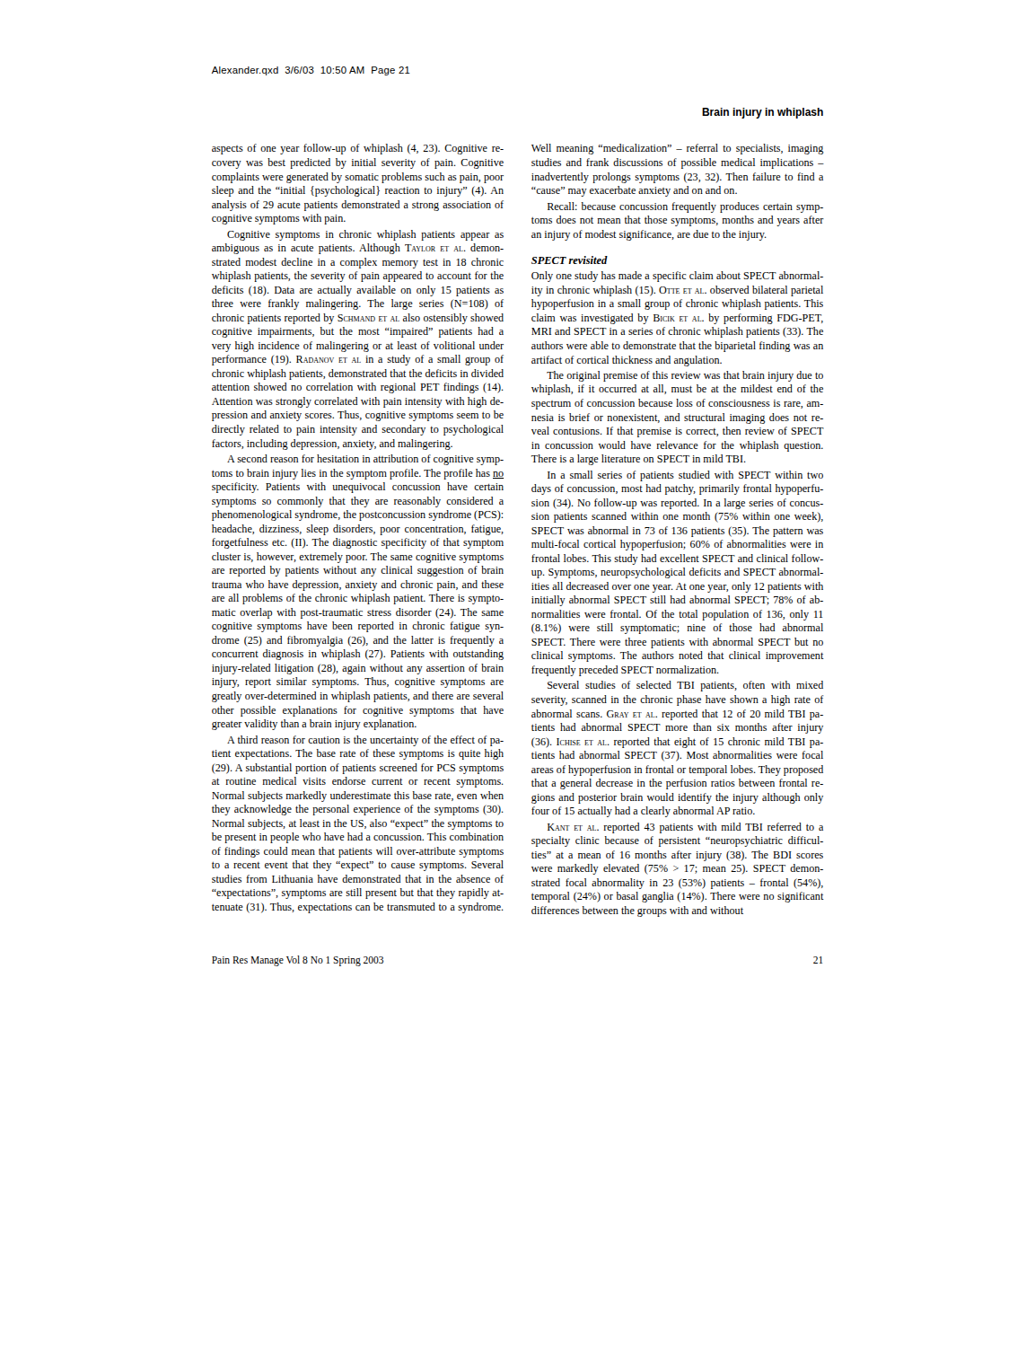Alexander.qxd 3/6/03 10:50 AM Page 21
Brain injury in whiplash
aspects of one year follow-up of whiplash (4, 23). Cognitive recovery was best predicted by initial severity of pain. Cognitive complaints were generated by somatic problems such as pain, poor sleep and the “initial {psychological} reaction to injury” (4). An analysis of 29 acute patients demonstrated a strong association of cognitive symptoms with pain.
Cognitive symptoms in chronic whiplash patients appear as ambiguous as in acute patients. Although Taylor et al. demonstrated modest decline in a complex memory test in 18 chronic whiplash patients, the severity of pain appeared to account for the deficits (18). Data are actually available on only 15 patients as three were frankly malingering. The large series (N=108) of chronic patients reported by Schmand et al also ostensibly showed cognitive impairments, but the most “impaired” patients had a very high incidence of malingering or at least of volitional under performance (19). Radanov et al in a study of a small group of chronic whiplash patients, demonstrated that the deficits in divided attention showed no correlation with regional PET findings (14). Attention was strongly correlated with pain intensity with high depression and anxiety scores. Thus, cognitive symptoms seem to be directly related to pain intensity and secondary to psychological factors, including depression, anxiety, and malingering.
A second reason for hesitation in attribution of cognitive symptoms to brain injury lies in the symptom profile. The profile has no specificity. Patients with unequivocal concussion have certain symptoms so commonly that they are reasonably considered a phenomenological syndrome, the postconcussion syndrome (PCS): headache, dizziness, sleep disorders, poor concentration, fatigue, forgetfulness etc. (II). The diagnostic specificity of that symptom cluster is, however, extremely poor. The same cognitive symptoms are reported by patients without any clinical suggestion of brain trauma who have depression, anxiety and chronic pain, and these are all problems of the chronic whiplash patient. There is symptomatic overlap with post-traumatic stress disorder (24). The same cognitive symptoms have been reported in chronic fatigue syndrome (25) and fibromyalgia (26), and the latter is frequently a concurrent diagnosis in whiplash (27). Patients with outstanding injury-related litigation (28), again without any assertion of brain injury, report similar symptoms. Thus, cognitive symptoms are greatly over-determined in whiplash patients, and there are several other possible explanations for cognitive symptoms that have greater validity than a brain injury explanation.
A third reason for caution is the uncertainty of the effect of patient expectations. The base rate of these symptoms is quite high (29). A substantial portion of patients screened for PCS symptoms at routine medical visits endorse current or recent symptoms. Normal subjects markedly underestimate this base rate, even when they acknowledge the personal experience of the symptoms (30). Normal subjects, at least in the US, also “expect” the symptoms to be present in people who have had a concussion. This combination of findings could mean that patients will over-attribute symptoms to a recent event that they “expect” to cause symptoms. Several studies from Lithuania have demonstrated that in the absence of “expectations”, symptoms are still present but that they rapidly attenuate (31). Thus, expectations can be transmuted to a syndrome. Well meaning “medicalization” – referral to specialists, imaging studies and frank discussions of possible medical implications – inadvertently prolongs symptoms (23, 32). Then failure to find a “cause” may exacerbate anxiety and on and on.
Recall: because concussion frequently produces certain symptoms does not mean that those symptoms, months and years after an injury of modest significance, are due to the injury.
SPECT revisited
Only one study has made a specific claim about SPECT abnormality in chronic whiplash (15). Otte et al. observed bilateral parietal hypoperfusion in a small group of chronic whiplash patients. This claim was investigated by Bicik et al. by performing FDG-PET, MRI and SPECT in a series of chronic whiplash patients (33). The authors were able to demonstrate that the biparietal finding was an artifact of cortical thickness and angulation.
The original premise of this review was that brain injury due to whiplash, if it occurred at all, must be at the mildest end of the spectrum of concussion because loss of consciousness is rare, amnesia is brief or nonexistent, and structural imaging does not reveal contusions. If that premise is correct, then review of SPECT in concussion would have relevance for the whiplash question. There is a large literature on SPECT in mild TBI.
In a small series of patients studied with SPECT within two days of concussion, most had patchy, primarily frontal hypoperfusion (34). No follow-up was reported. In a large series of concussion patients scanned within one month (75% within one week), SPECT was abnormal in 73 of 136 patients (35). The pattern was multi-focal cortical hypoperfusion; 60% of abnormalities were in frontal lobes. This study had excellent SPECT and clinical follow-up. Symptoms, neuropsychological deficits and SPECT abnormalities all decreased over one year. At one year, only 12 patients with initially abnormal SPECT still had abnormal SPECT; 78% of abnormalities were frontal. Of the total population of 136, only 11 (8.1%) were still symptomatic; nine of those had abnormal SPECT. There were three patients with abnormal SPECT but no clinical symptoms. The authors noted that clinical improvement frequently preceded SPECT normalization.
Several studies of selected TBI patients, often with mixed severity, scanned in the chronic phase have shown a high rate of abnormal scans. Gray et al. reported that 12 of 20 mild TBI patients had abnormal SPECT more than six months after injury (36). Ichise et al. reported that eight of 15 chronic mild TBI patients had abnormal SPECT (37). Most abnormalities were focal areas of hypoperfusion in frontal or temporal lobes. They proposed that a general decrease in the perfusion ratios between frontal regions and posterior brain would identify the injury although only four of 15 actually had a clearly abnormal AP ratio.
Kant et al. reported 43 patients with mild TBI referred to a specialty clinic because of persistent “neuropsychiatric difficulties” at a mean of 16 months after injury (38). The BDI scores were markedly elevated (75% > 17; mean 25). SPECT demonstrated focal abnormality in 23 (53%) patients – frontal (54%), temporal (24%) or basal ganglia (14%). There were no significant differences between the groups with and without
Pain Res Manage Vol 8 No 1 Spring 2003
21